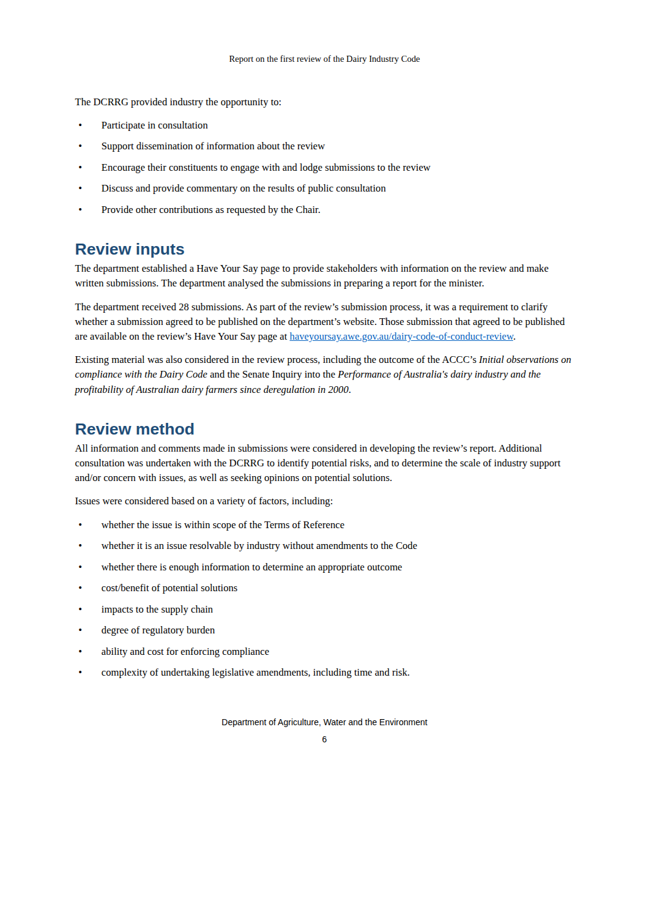Report on the first review of the Dairy Industry Code
The DCRRG provided industry the opportunity to:
Participate in consultation
Support dissemination of information about the review
Encourage their constituents to engage with and lodge submissions to the review
Discuss and provide commentary on the results of public consultation
Provide other contributions as requested by the Chair.
Review inputs
The department established a Have Your Say page to provide stakeholders with information on the review and make written submissions. The department analysed the submissions in preparing a report for the minister.
The department received 28 submissions. As part of the review’s submission process, it was a requirement to clarify whether a submission agreed to be published on the department’s website. Those submission that agreed to be published are available on the review’s Have Your Say page at haveyoursay.awe.gov.au/dairy-code-of-conduct-review.
Existing material was also considered in the review process, including the outcome of the ACCC’s Initial observations on compliance with the Dairy Code and the Senate Inquiry into the Performance of Australia's dairy industry and the profitability of Australian dairy farmers since deregulation in 2000.
Review method
All information and comments made in submissions were considered in developing the review’s report. Additional consultation was undertaken with the DCRRG to identify potential risks, and to determine the scale of industry support and/or concern with issues, as well as seeking opinions on potential solutions.
Issues were considered based on a variety of factors, including:
whether the issue is within scope of the Terms of Reference
whether it is an issue resolvable by industry without amendments to the Code
whether there is enough information to determine an appropriate outcome
cost/benefit of potential solutions
impacts to the supply chain
degree of regulatory burden
ability and cost for enforcing compliance
complexity of undertaking legislative amendments, including time and risk.
Department of Agriculture, Water and the Environment
6